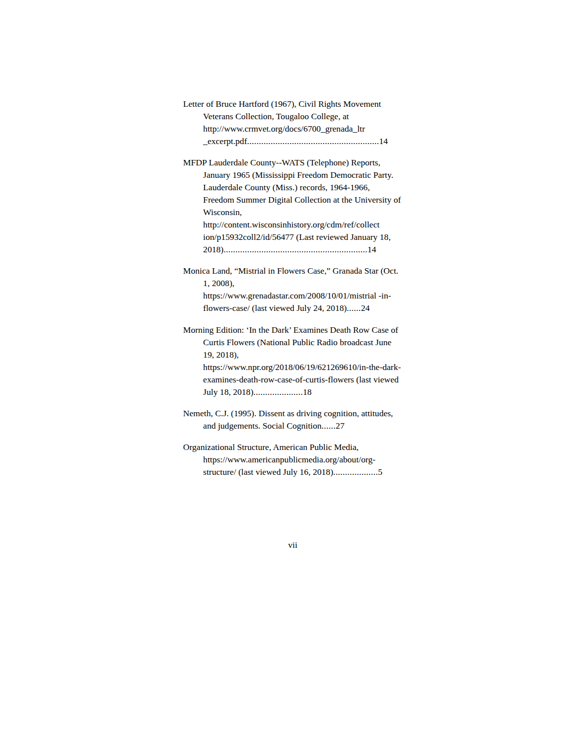Letter of Bruce Hartford (1967), Civil Rights Movement Veterans Collection, Tougaloo College, at http://www.crmvet.org/docs/6700_grenada_ltr _excerpt.pdf........................................................ 14
MFDP Lauderdale County--WATS (Telephone) Reports, January 1965 (Mississippi Freedom Democratic Party. Lauderdale County (Miss.) records, 1964-1966, Freedom Summer Digital Collection at the University of Wisconsin, http://content.wisconsinhistory.org/cdm/ref/collect ion/p15932coll2/id/56477 (Last reviewed January 18, 2018)............................................................. 14
Monica Land, “Mistrial in Flowers Case,” Granada Star (Oct. 1, 2008), https://www.grenadastar.com/2008/10/01/mistrial -in-flowers-case/ (last viewed July 24, 2018)...... 24
Morning Edition: ‘In the Dark’ Examines Death Row Case of Curtis Flowers (National Public Radio broadcast June 19, 2018), https://www.npr.org/2018/06/19/621269610/in-the-dark-examines-death-row-case-of-curtis-flowers (last viewed July 18, 2018)..................... 18
Nemeth, C.J. (1995). Dissent as driving cognition, attitudes, and judgements. Social Cognition...... 27
Organizational Structure, American Public Media, https://www.americanpublicmedia.org/about/org-structure/ (last viewed July 16, 2018)................... 5
vii